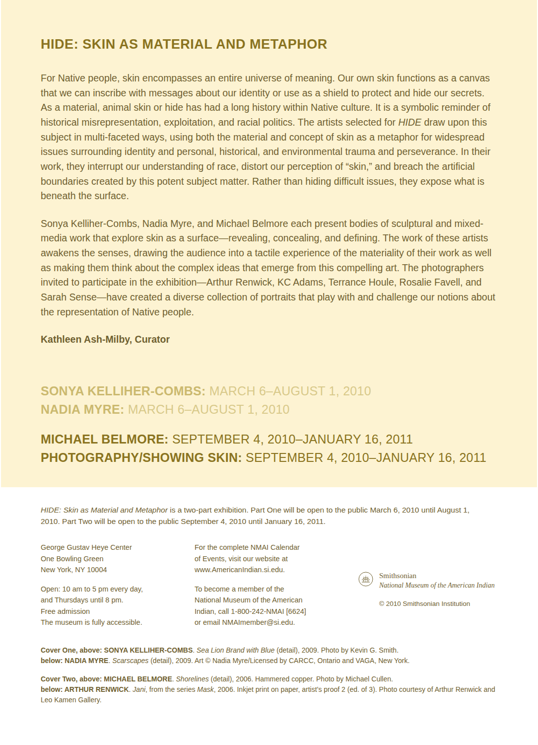Hide: Skin as Material and Metaphor
For Native people, skin encompasses an entire universe of meaning. Our own skin functions as a canvas that we can inscribe with messages about our identity or use as a shield to protect and hide our secrets. As a material, animal skin or hide has had a long history within Native culture. It is a symbolic reminder of historical misrepresentation, exploitation, and racial politics. The artists selected for HIDE draw upon this subject in multi-faceted ways, using both the material and concept of skin as a metaphor for widespread issues surrounding identity and personal, historical, and environmental trauma and perseverance. In their work, they interrupt our understanding of race, distort our perception of “skin,” and breach the artificial boundaries created by this potent subject matter. Rather than hiding difficult issues, they expose what is beneath the surface.
Sonya Kelliher-Combs, Nadia Myre, and Michael Belmore each present bodies of sculptural and mixed-media work that explore skin as a surface—revealing, concealing, and defining. The work of these artists awakens the senses, drawing the audience into a tactile experience of the materiality of their work as well as making them think about the complex ideas that emerge from this compelling art. The photographers invited to participate in the exhibition—Arthur Renwick, KC Adams, Terrance Houle, Rosalie Favell, and Sarah Sense—have created a diverse collection of portraits that play with and challenge our notions about the representation of Native people.
Kathleen Ash-Milby, Curator
Sonya Kelliher-Combs: March 6–August 1, 2010
Nadia Myre: March 6–August 1, 2010
Michael Belmore: September 4, 2010–January 16, 2011
Photography/Showing Skin: September 4, 2010–January 16, 2011
HIDE: Skin as Material and Metaphor is a two-part exhibition. Part One will be open to the public March 6, 2010 until August 1, 2010. Part Two will be open to the public September 4, 2010 until January 16, 2011.
George Gustav Heye Center
One Bowling Green
New York, NY 10004
Open: 10 am to 5 pm every day,
and Thursdays until 8 pm.
Free admission
The museum is fully accessible.
For the complete NMAI Calendar
of Events, visit our website at
www.AmericanIndian.si.edu.
To become a member of the
National Museum of the American
Indian, call 1-800-242-NMAI [6624]
or email NMAImember@si.edu.
Smithsonian
National Museum of the American Indian
© 2010 Smithsonian Institution
Cover One, above: SONYA KELLIHER-COMBS. Sea Lion Brand with Blue (detail), 2009. Photo by Kevin G. Smith.
below: NADIA MYRE. Scarscapes (detail), 2009. Art © Nadia Myre/Licensed by CARCC, Ontario and VAGA, New York.
Cover Two, above: MICHAEL BELMORE. Shorelines (detail), 2006. Hammered copper. Photo by Michael Cullen.
below: ARTHUR RENWICK. Jani, from the series Mask, 2006. Inkjet print on paper, artist’s proof 2 (ed. of 3). Photo courtesy of Arthur Renwick and Leo Kamen Gallery.